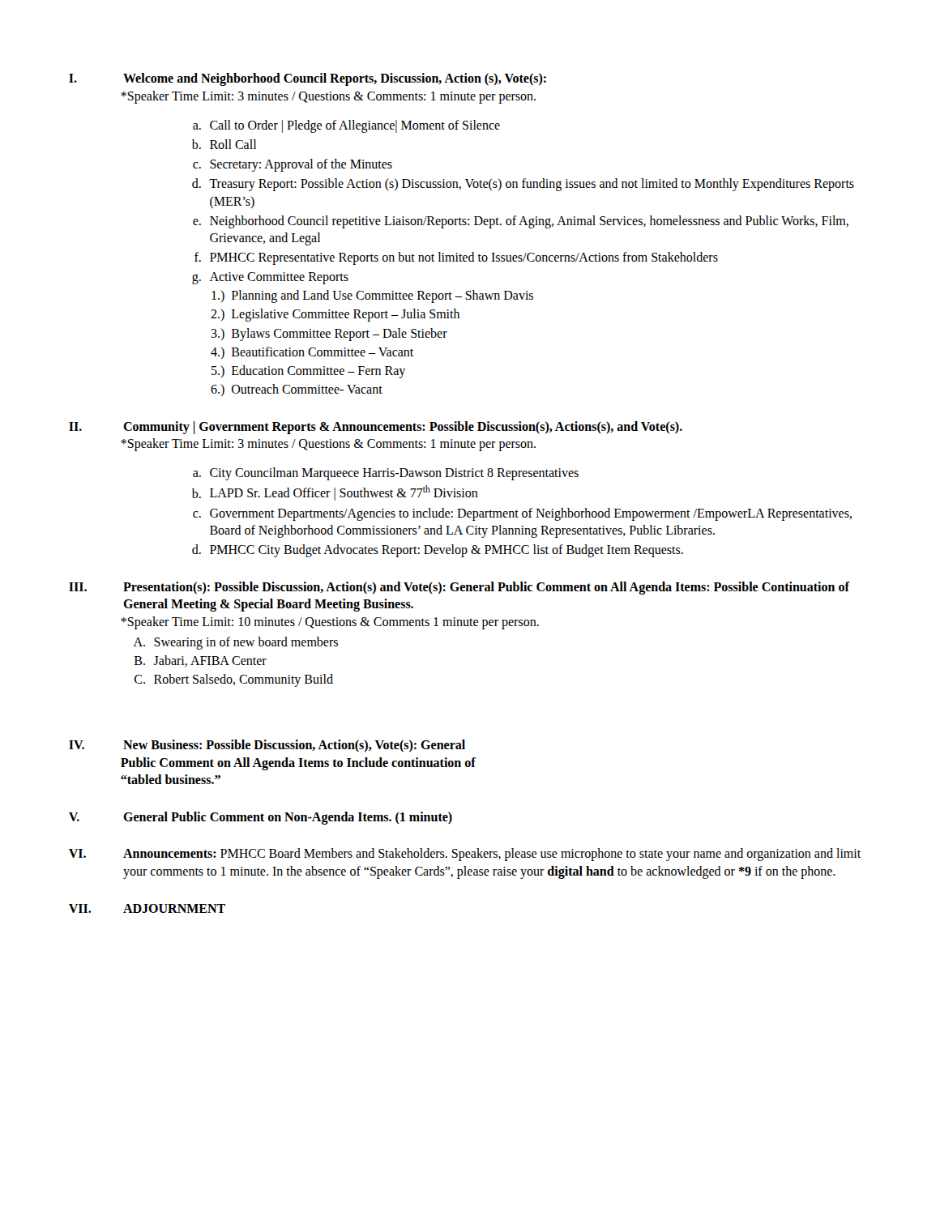I. Welcome and Neighborhood Council Reports, Discussion, Action (s), Vote(s):
*Speaker Time Limit: 3 minutes / Questions & Comments: 1 minute per person.
Call to Order | Pledge of Allegiance| Moment of Silence
Roll Call
Secretary: Approval of the Minutes
Treasury Report: Possible Action (s) Discussion, Vote(s) on funding issues and not limited to Monthly Expenditures Reports (MER’s)
Neighborhood Council repetitive Liaison/Reports: Dept. of Aging, Animal Services, homelessness and Public Works, Film, Grievance, and Legal
PMHCC Representative Reports on but not limited to Issues/Concerns/Actions from Stakeholders
Active Committee Reports
1.) Planning and Land Use Committee Report – Shawn Davis
2.) Legislative Committee Report – Julia Smith
3.) Bylaws Committee Report – Dale Stieber
4.) Beautification Committee – Vacant
5.) Education Committee – Fern Ray
6.) Outreach Committee- Vacant
II. Community | Government Reports & Announcements: Possible Discussion(s), Actions(s), and Vote(s).
*Speaker Time Limit: 3 minutes / Questions & Comments: 1 minute per person.
City Councilman Marqueece Harris-Dawson District 8 Representatives
LAPD Sr. Lead Officer | Southwest & 77th Division
Government Departments/Agencies to include: Department of Neighborhood Empowerment /EmpowerLA Representatives, Board of Neighborhood Commissioners’ and LA City Planning Representatives, Public Libraries.
PMHCC City Budget Advocates Report: Develop & PMHCC list of Budget Item Requests.
III. Presentation(s): Possible Discussion, Action(s) and Vote(s): General Public Comment on All Agenda Items: Possible Continuation of General Meeting & Special Board Meeting Business.
*Speaker Time Limit: 10 minutes / Questions & Comments 1 minute per person.
Swearing in of new board members
Jabari, AFIBA Center
Robert Salsedo, Community Build
IV. New Business: Possible Discussion, Action(s), Vote(s): General
Public Comment on All Agenda Items to Include continuation of
“tabled business.”
V. General Public Comment on Non-Agenda Items. (1 minute)
VI. Announcements: PMHCC Board Members and Stakeholders. Speakers, please use microphone to state your name and organization and limit your comments to 1 minute. In the absence of “Speaker Cards”, please raise your digital hand to be acknowledged or *9 if on the phone.
VII. ADJOURNMENT